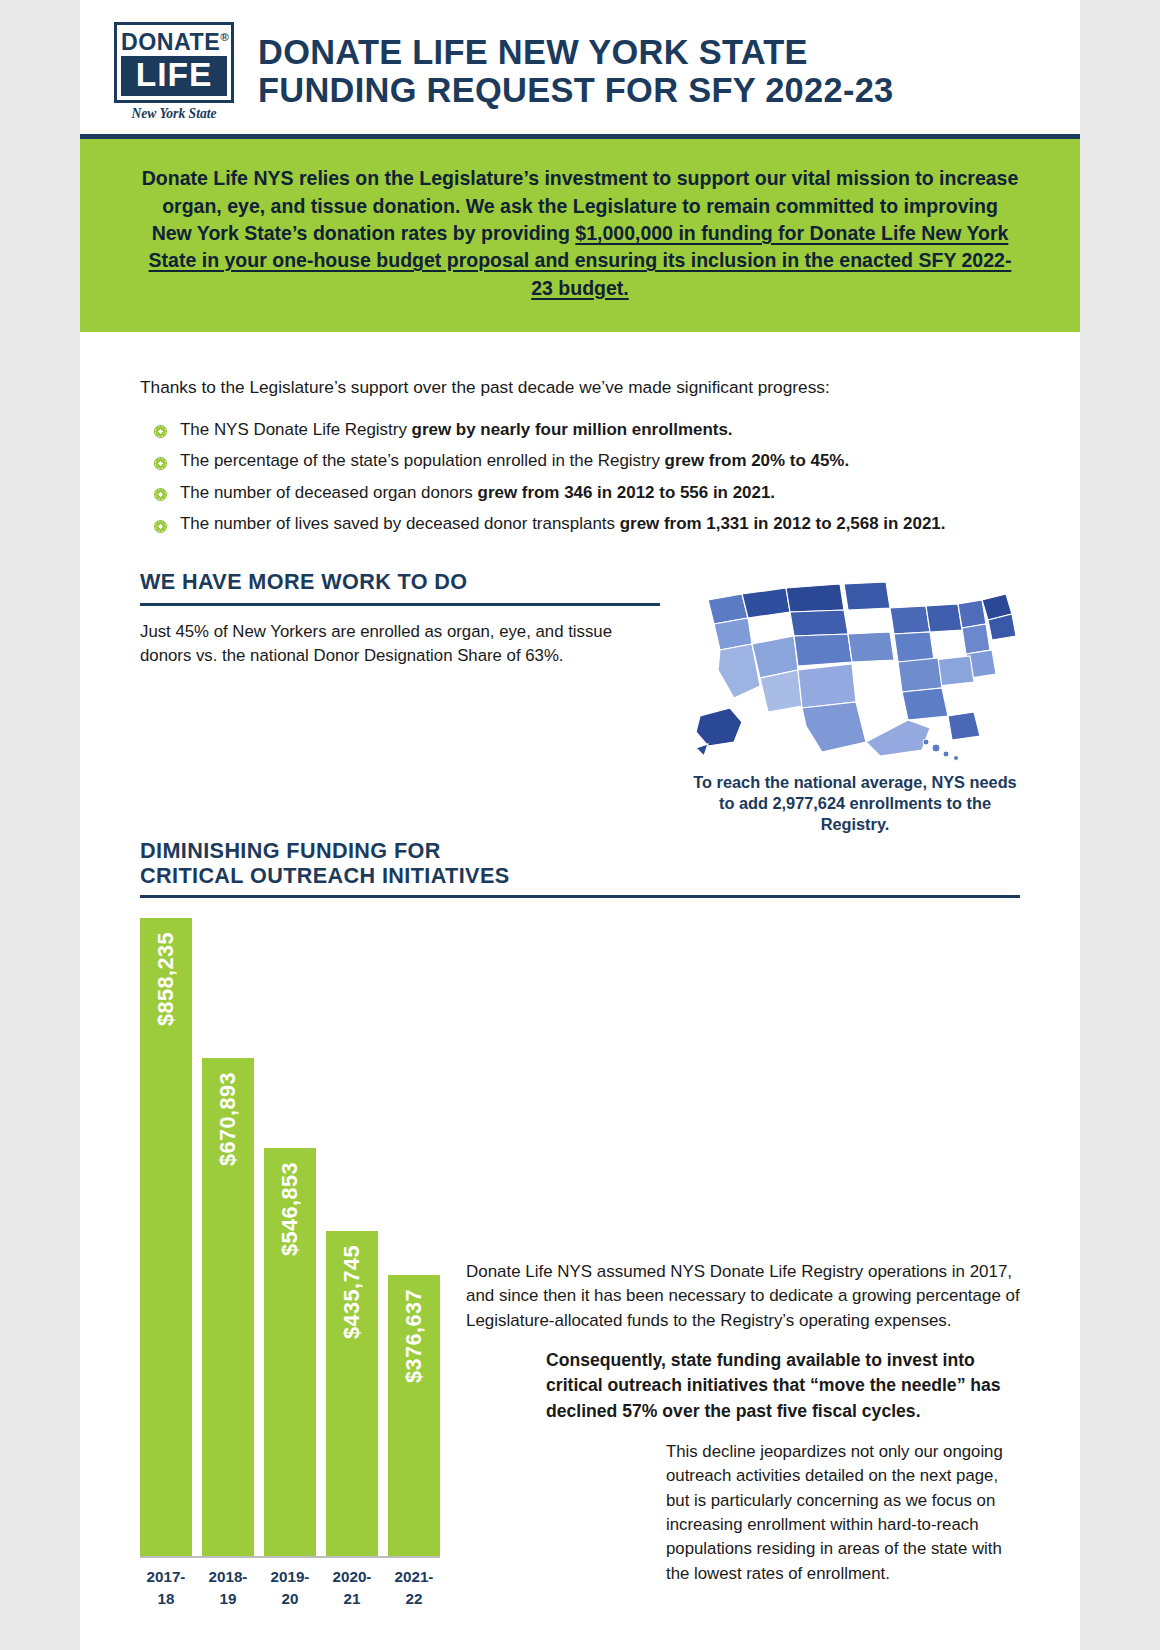DONATE®
LIFE
New York State
Donate Life New York State
Funding Request for SFY 2022-23
Donate Life NYS relies on the Legislature’s investment to support our vital mission to increase organ, eye, and tissue donation. We ask the Legislature to remain committed to improving New York State’s donation rates by providing $1,000,000 in funding for Donate Life New York State in your one-house budget proposal and ensuring its inclusion in the enacted SFY 2022-23 budget.
Thanks to the Legislature’s support over the past decade we’ve made significant progress:
The NYS Donate Life Registry grew by nearly four million enrollments.
The percentage of the state’s population enrolled in the Registry grew from 20% to 45%.
The number of deceased organ donors grew from 346 in 2012 to 556 in 2021.
The number of lives saved by deceased donor transplants grew from 1,331 in 2012 to 2,568 in 2021.
We have more work to do
Just 45% of New Yorkers are enrolled as organ, eye, and tissue donors vs. the national Donor Designation Share of 63%.
To reach the national average, NYS needs to add 2,977,624 enrollments to the Registry.
Diminishing funding for
critical outreach initiatives
$858,235
$670,893
$546,853
$435,745
$376,637
2017-18
2018-19
2019-20
2020-21
2021-22
Donate Life NYS assumed NYS Donate Life Registry operations in 2017, and since then it has been necessary to dedicate a growing percentage of Legislature-allocated funds to the Registry’s operating expenses.
Consequently, state funding available to invest into critical outreach initiatives that “move the needle” has declined 57% over the past five fiscal cycles.
This decline jeopardizes not only our ongoing outreach activities detailed on the next page, but is particularly concerning as we focus on increasing enrollment within hard-to-reach populations residing in areas of the state with the lowest rates of enrollment.